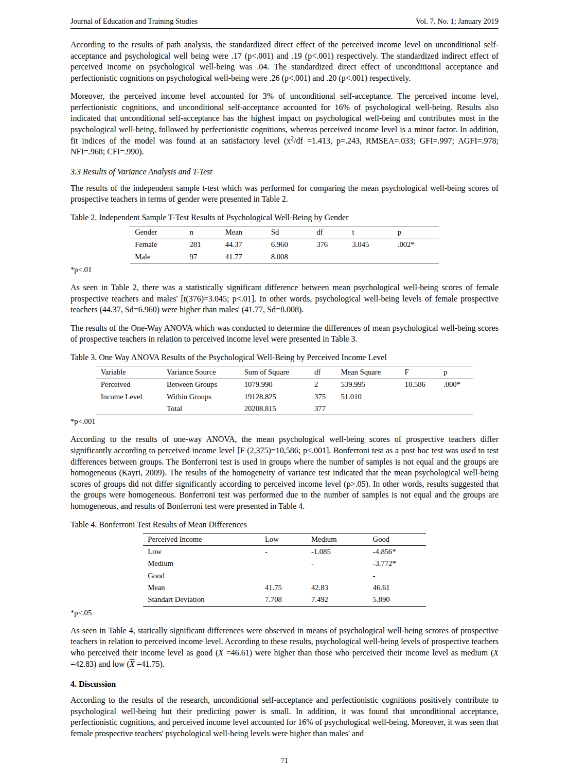Journal of Education and Training Studies Vol. 7, No. 1; January 2019
According to the results of path analysis, the standardized direct effect of the perceived income level on unconditional self-acceptance and psychological well being were .17 (p<.001) and .19 (p<.001) respectively. The standardized indirect effect of perceived income on psychological well-being was .04. The standardized direct effect of unconditional acceptance and perfectionistic cognitions on psychological well-being were .26 (p<.001) and .20 (p<.001) respectively.
Moreover, the perceived income level accounted for 3% of unconditional self-acceptance. The perceived income level, perfectionistic cognitions, and unconditional self-acceptance accounted for 16% of psychological well-being. Results also indicated that unconditional self-acceptance has the highest impact on psychological well-being and contributes most in the psychological well-being, followed by perfectionistic cognitions, whereas perceived income level is a minor factor. In addition, fit indices of the model was found at an satisfactory level (x2/df =1.413, p=.243, RMSEA=.033; GFI=.997; AGFI=.978; NFI=.968; CFI=.990).
3.3 Results of Variance Analysis and T-Test
The results of the independent sample t-test which was performed for comparing the mean psychological well-being scores of prospective teachers in terms of gender were presented in Table 2.
Table 2. Independent Sample T-Test Results of Psychological Well-Being by Gender
| Gender | n | Mean | Sd | df | t | p |
| --- | --- | --- | --- | --- | --- | --- |
| Female | 281 | 44.37 | 6.960 | 376 | 3.045 | .002* |
| Male | 97 | 41.77 | 8.008 | | | |
*p<.01
As seen in Table 2, there was a statistically significant difference between mean psychological well-being scores of female prospective teachers and males' [t(376)=3.045; p<.01]. In other words, psychological well-being levels of female prospective teachers (44.37, Sd=6.960) were higher than males' (41.77, Sd=8.008).
The results of the One-Way ANOVA which was conducted to determine the differences of mean psychological well-being scores of prospective teachers in relation to perceived income level were presented in Table 3.
Table 3. One Way ANOVA Results of the Psychological Well-Being by Perceived Income Level
| Variable | Variance Source | Sum of Square | df | Mean Square | F | p |
| --- | --- | --- | --- | --- | --- | --- |
| Perceived | Between Groups | 1079.990 | 2 | 539.995 | 10.586 | .000* |
| Income Level | Within Groups | 19128.825 | 375 | 51.010 | | |
| | Total | 20208.815 | 377 | | | |
*p<.001
According to the results of one-way ANOVA, the mean psychological well-being scores of prospective teachers differ significantly according to perceived income level [F (2,375)=10,586; p<.001]. Bonferroni test as a post hoc test was used to test differences between groups. The Bonferroni test is used in groups where the number of samples is not equal and the groups are homogeneous (Kayri, 2009). The results of the homogeneity of variance test indicated that the mean psychological well-being scores of groups did not differ significantly according to perceived income level (p>.05). In other words, results suggested that the groups were homogeneous. Bonferroni test was performed due to the number of samples is not equal and the groups are homogeneous, and results of Bonferroni test were presented in Table 4.
Table 4. Bonferroni Test Results of Mean Differences
| Perceived Income | Low | Medium | Good |
| --- | --- | --- | --- |
| Low | - | -1.085 | -4.856* |
| Medium | | - | -3.772* |
| Good | | | - |
| Mean | 41.75 | 42.83 | 46.61 |
| Standart Deviation | 7.708 | 7.492 | 5.890 |
*p<.05
As seen in Table 4, statically significant differences were observed in means of psychological well-being scrores of prospective teachers in relation to perceived income level. According to these results, psychological well-being levels of prospective teachers who perceived their income level as good (X =46.61) were higher than those who perceived their income level as medium (X =42.83) and low (X =41.75).
4. Discussion
According to the results of the research, unconditional self-acceptance and perfectionistic cognitions positively contribute to psychological well-being but their predicting power is small. In addition, it was found that unconditional acceptance, perfectionistic cognitions, and perceived income level accounted for 16% of psychological well-being. Moreover, it was seen that female prospective teachers' psychological well-being levels were higher than males' and
71